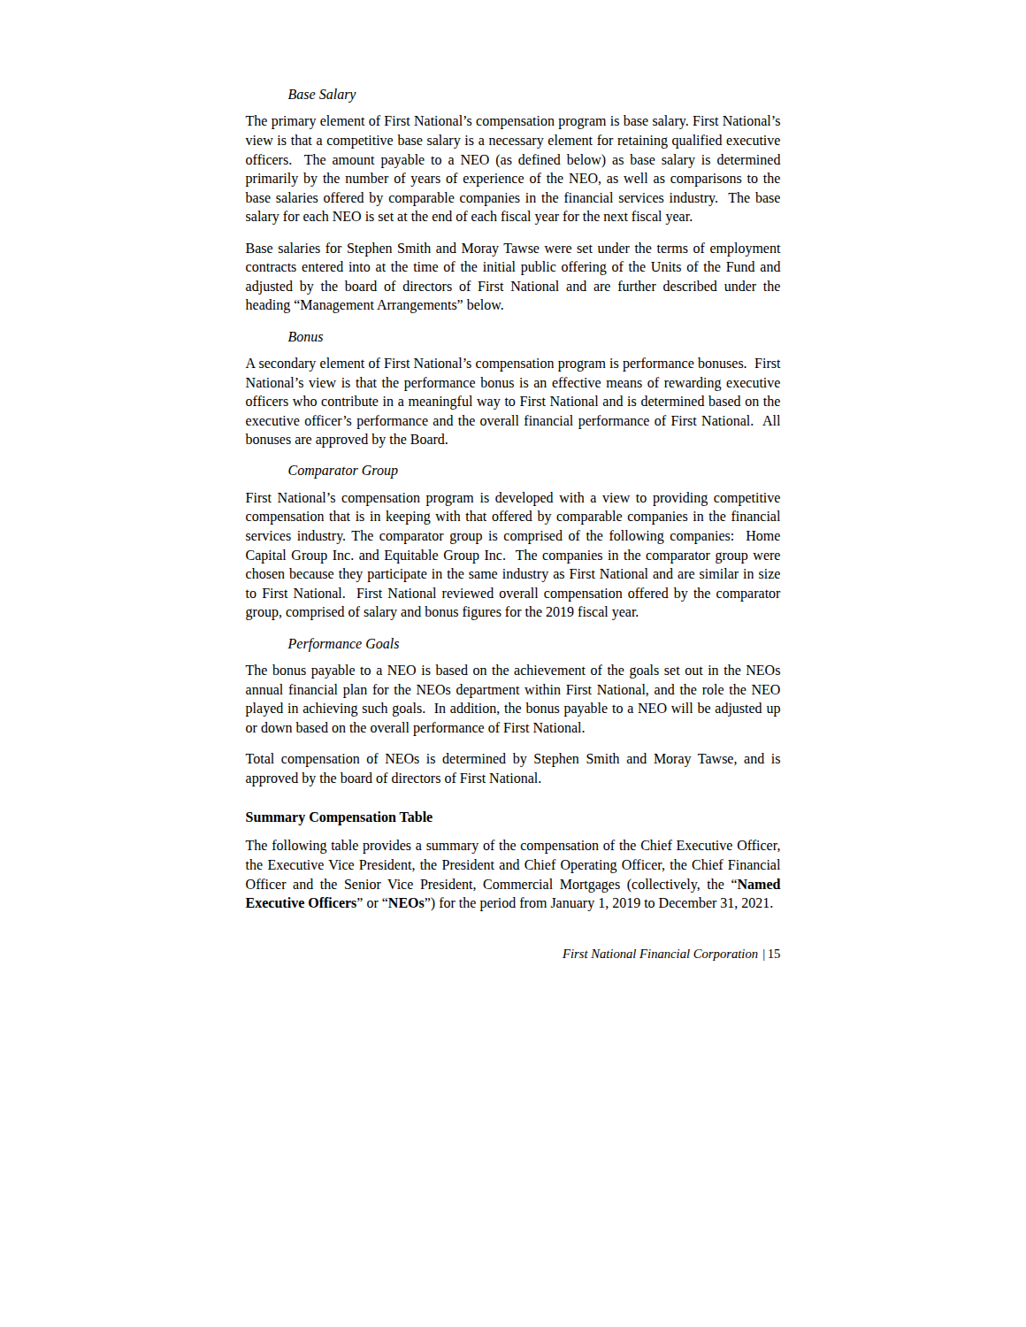Base Salary
The primary element of First National’s compensation program is base salary. First National’s view is that a competitive base salary is a necessary element for retaining qualified executive officers. The amount payable to a NEO (as defined below) as base salary is determined primarily by the number of years of experience of the NEO, as well as comparisons to the base salaries offered by comparable companies in the financial services industry. The base salary for each NEO is set at the end of each fiscal year for the next fiscal year.
Base salaries for Stephen Smith and Moray Tawse were set under the terms of employment contracts entered into at the time of the initial public offering of the Units of the Fund and adjusted by the board of directors of First National and are further described under the heading “Management Arrangements” below.
Bonus
A secondary element of First National’s compensation program is performance bonuses. First National’s view is that the performance bonus is an effective means of rewarding executive officers who contribute in a meaningful way to First National and is determined based on the executive officer’s performance and the overall financial performance of First National. All bonuses are approved by the Board.
Comparator Group
First National’s compensation program is developed with a view to providing competitive compensation that is in keeping with that offered by comparable companies in the financial services industry. The comparator group is comprised of the following companies: Home Capital Group Inc. and Equitable Group Inc. The companies in the comparator group were chosen because they participate in the same industry as First National and are similar in size to First National. First National reviewed overall compensation offered by the comparator group, comprised of salary and bonus figures for the 2019 fiscal year.
Performance Goals
The bonus payable to a NEO is based on the achievement of the goals set out in the NEOs annual financial plan for the NEOs department within First National, and the role the NEO played in achieving such goals. In addition, the bonus payable to a NEO will be adjusted up or down based on the overall performance of First National.
Total compensation of NEOs is determined by Stephen Smith and Moray Tawse, and is approved by the board of directors of First National.
Summary Compensation Table
The following table provides a summary of the compensation of the Chief Executive Officer, the Executive Vice President, the President and Chief Operating Officer, the Chief Financial Officer and the Senior Vice President, Commercial Mortgages (collectively, the “Named Executive Officers” or “NEOs”) for the period from January 1, 2019 to December 31, 2021.
First National Financial Corporation|15